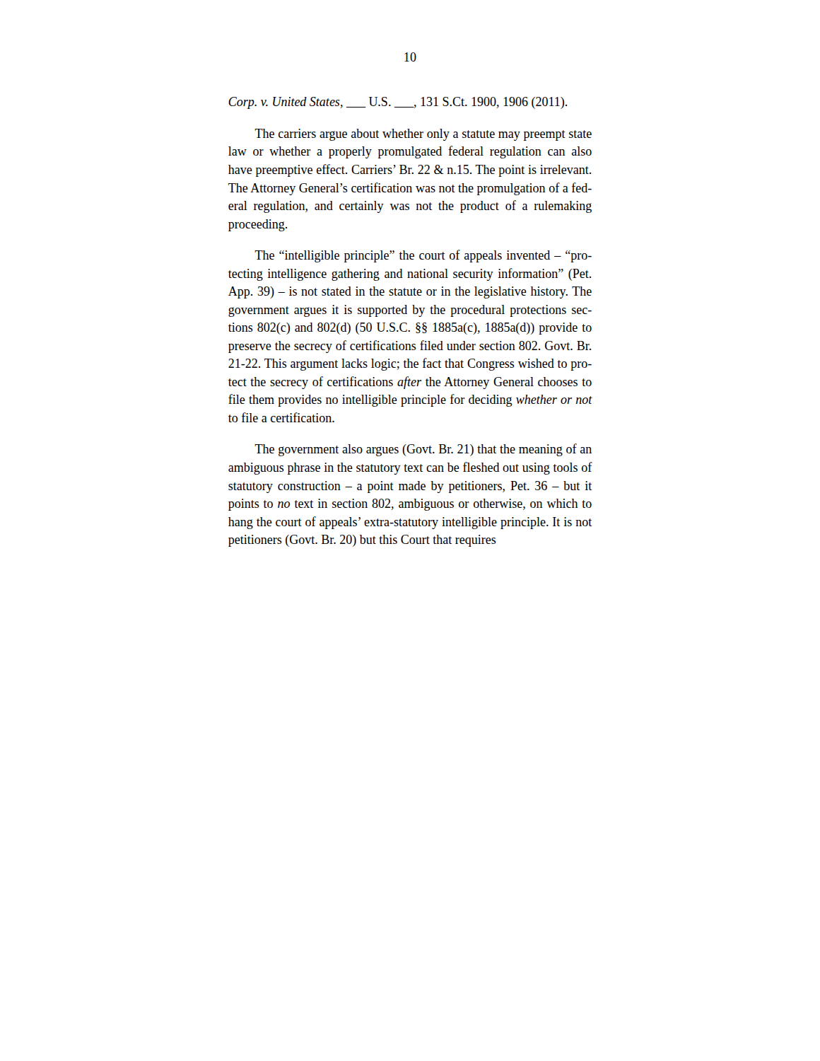10
Corp. v. United States, ___ U.S. ___, 131 S.Ct. 1900, 1906 (2011).
The carriers argue about whether only a statute may preempt state law or whether a properly promulgated federal regulation can also have preemptive effect. Carriers’ Br. 22 & n.15. The point is irrelevant. The Attorney General’s certification was not the promulgation of a federal regulation, and certainly was not the product of a rulemaking proceeding.
The “intelligible principle” the court of appeals invented – “protecting intelligence gathering and national security information” (Pet. App. 39) – is not stated in the statute or in the legislative history. The government argues it is supported by the procedural protections sections 802(c) and 802(d) (50 U.S.C. §§ 1885a(c), 1885a(d)) provide to preserve the secrecy of certifications filed under section 802. Govt. Br. 21-22. This argument lacks logic; the fact that Congress wished to protect the secrecy of certifications after the Attorney General chooses to file them provides no intelligible principle for deciding whether or not to file a certification.
The government also argues (Govt. Br. 21) that the meaning of an ambiguous phrase in the statutory text can be fleshed out using tools of statutory construction – a point made by petitioners, Pet. 36 – but it points to no text in section 802, ambiguous or otherwise, on which to hang the court of appeals’ extra-statutory intelligible principle. It is not petitioners (Govt. Br. 20) but this Court that requires